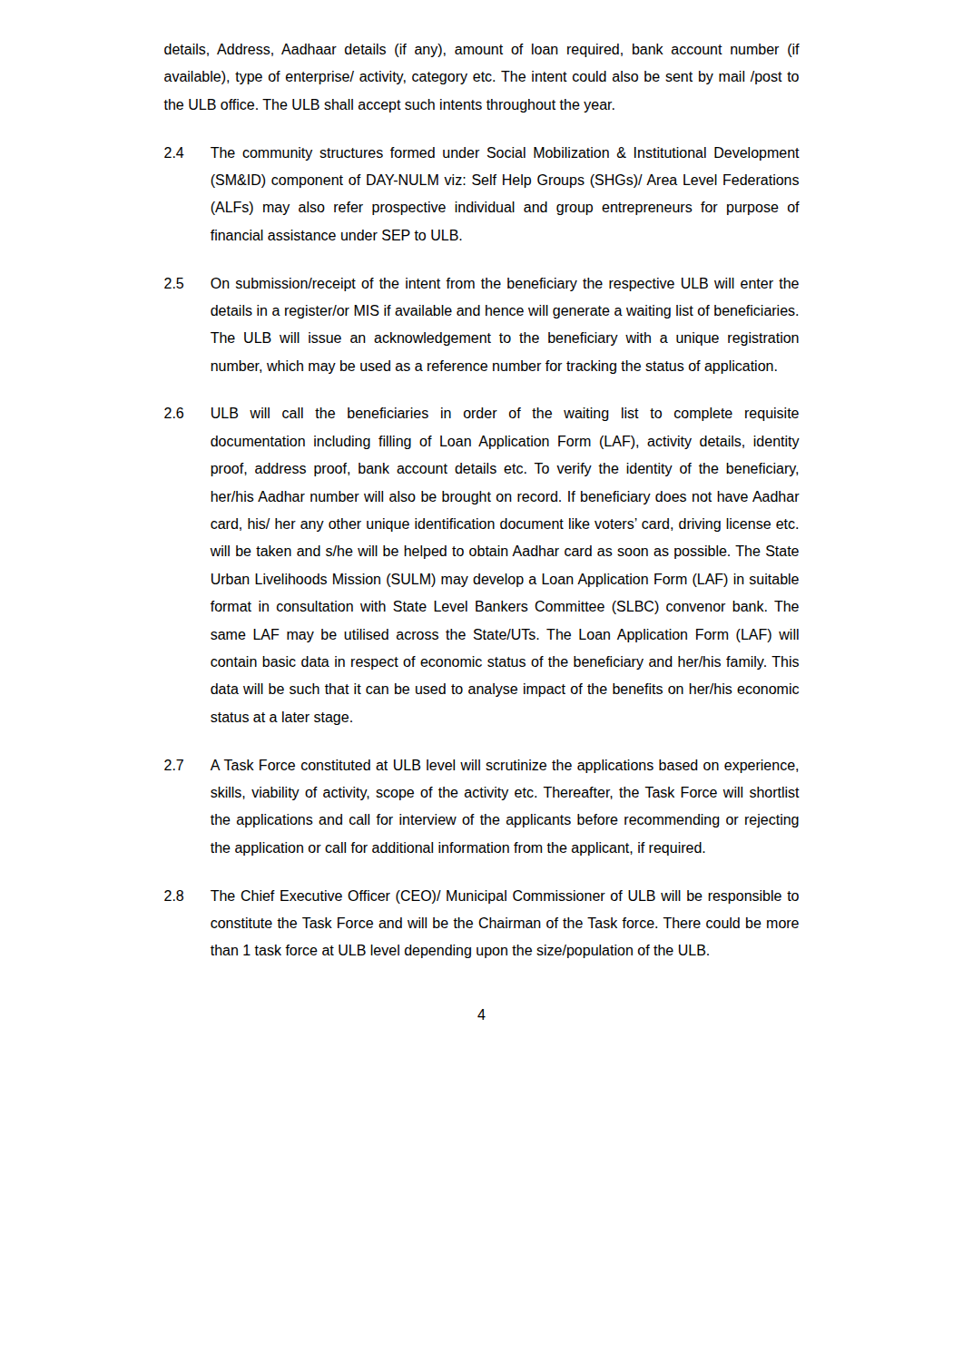details, Address, Aadhaar details (if any), amount of loan required, bank account number (if available), type of enterprise/ activity, category etc. The intent could also be sent by mail /post to the ULB office. The ULB shall accept such intents throughout the year.
2.4 The community structures formed under Social Mobilization & Institutional Development (SM&ID) component of DAY-NULM viz: Self Help Groups (SHGs)/ Area Level Federations (ALFs) may also refer prospective individual and group entrepreneurs for purpose of financial assistance under SEP to ULB.
2.5 On submission/receipt of the intent from the beneficiary the respective ULB will enter the details in a register/or MIS if available and hence will generate a waiting list of beneficiaries. The ULB will issue an acknowledgement to the beneficiary with a unique registration number, which may be used as a reference number for tracking the status of application.
2.6 ULB will call the beneficiaries in order of the waiting list to complete requisite documentation including filling of Loan Application Form (LAF), activity details, identity proof, address proof, bank account details etc. To verify the identity of the beneficiary, her/his Aadhar number will also be brought on record. If beneficiary does not have Aadhar card, his/ her any other unique identification document like voters’ card, driving license etc. will be taken and s/he will be helped to obtain Aadhar card as soon as possible. The State Urban Livelihoods Mission (SULM) may develop a Loan Application Form (LAF) in suitable format in consultation with State Level Bankers Committee (SLBC) convenor bank. The same LAF may be utilised across the State/UTs. The Loan Application Form (LAF) will contain basic data in respect of economic status of the beneficiary and her/his family. This data will be such that it can be used to analyse impact of the benefits on her/his economic status at a later stage.
2.7 A Task Force constituted at ULB level will scrutinize the applications based on experience, skills, viability of activity, scope of the activity etc. Thereafter, the Task Force will shortlist the applications and call for interview of the applicants before recommending or rejecting the application or call for additional information from the applicant, if required.
2.8 The Chief Executive Officer (CEO)/ Municipal Commissioner of ULB will be responsible to constitute the Task Force and will be the Chairman of the Task force. There could be more than 1 task force at ULB level depending upon the size/population of the ULB.
4